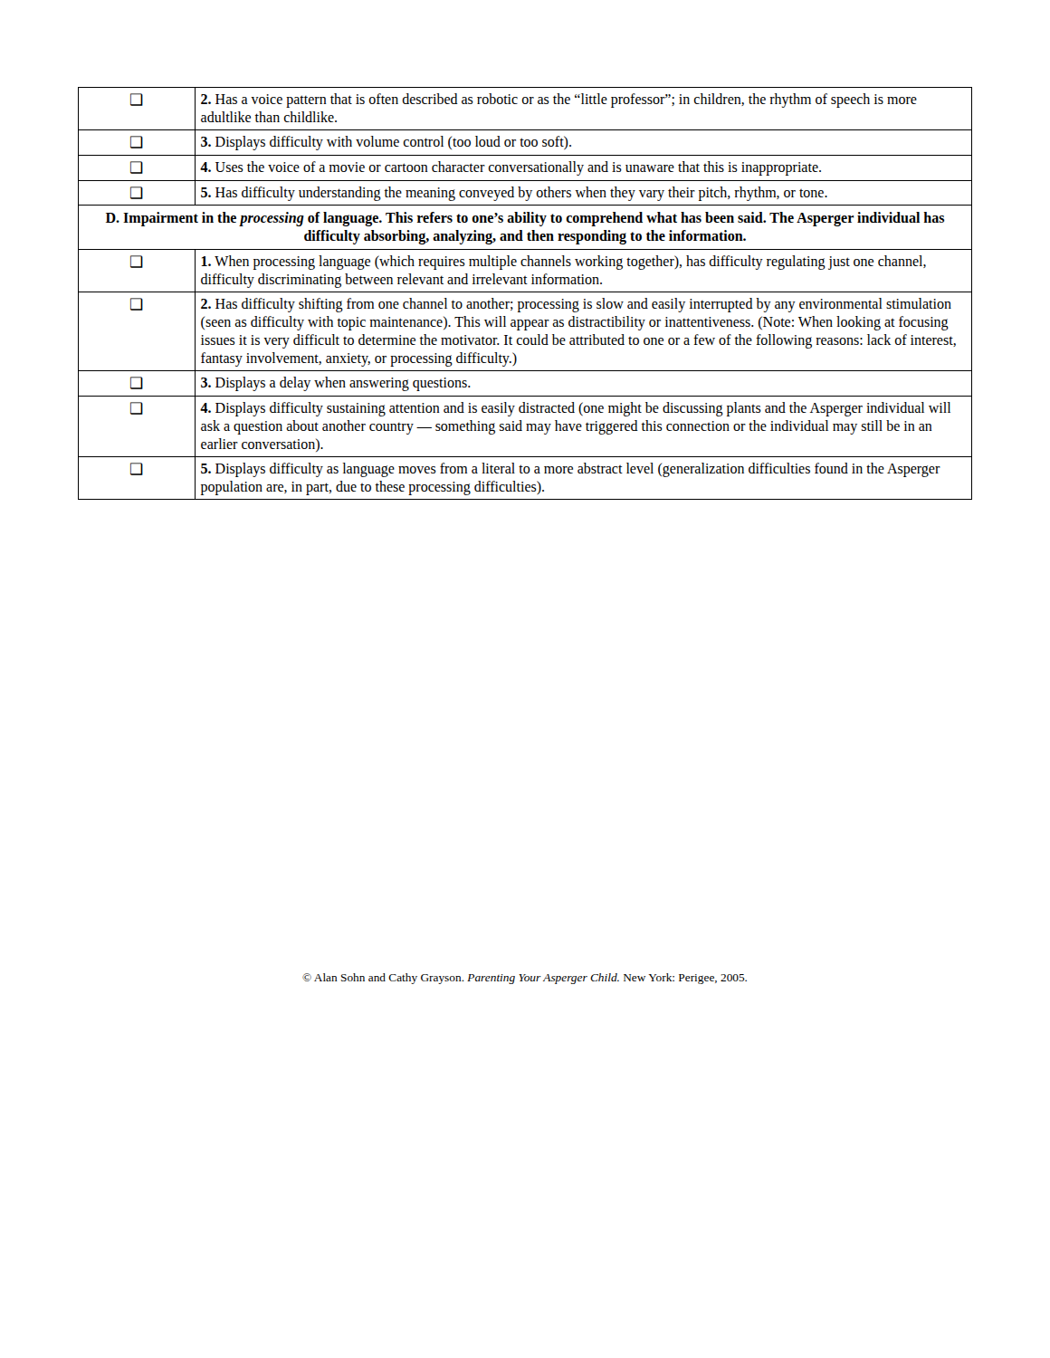| ❑ | 2. Has a voice pattern that is often described as robotic or as the “little professor”; in children, the rhythm of speech is more adultlike than childlike. |
| ❑ | 3. Displays difficulty with volume control (too loud or too soft). |
| ❑ | 4. Uses the voice of a movie or cartoon character conversationally and is unaware that this is inappropriate. |
| ❑ | 5. Has difficulty understanding the meaning conveyed by others when they vary their pitch, rhythm, or tone. |
| D. Impairment in the processing of language. This refers to one’s ability to comprehend what has been said. The Asperger individual has difficulty absorbing, analyzing, and then responding to the information. |
| ❑ | 1. When processing language (which requires multiple channels working together), has difficulty regulating just one channel, difficulty discriminating between relevant and irrelevant information. |
| ❑ | 2. Has difficulty shifting from one channel to another; processing is slow and easily interrupted by any environmental stimulation (seen as difficulty with topic maintenance). This will appear as distractibility or inattentiveness. (Note: When looking at focusing issues it is very difficult to determine the motivator. It could be attributed to one or a few of the following reasons: lack of interest, fantasy involvement, anxiety, or processing difficulty.) |
| ❑ | 3. Displays a delay when answering questions. |
| ❑ | 4. Displays difficulty sustaining attention and is easily distracted (one might be discussing plants and the Asperger individual will ask a question about another country — something said may have triggered this connection or the individual may still be in an earlier conversation). |
| ❑ | 5. Displays difficulty as language moves from a literal to a more abstract level (generalization difficulties found in the Asperger population are, in part, due to these processing difficulties). |
© Alan Sohn and Cathy Grayson. Parenting Your Asperger Child. New York: Perigee, 2005.